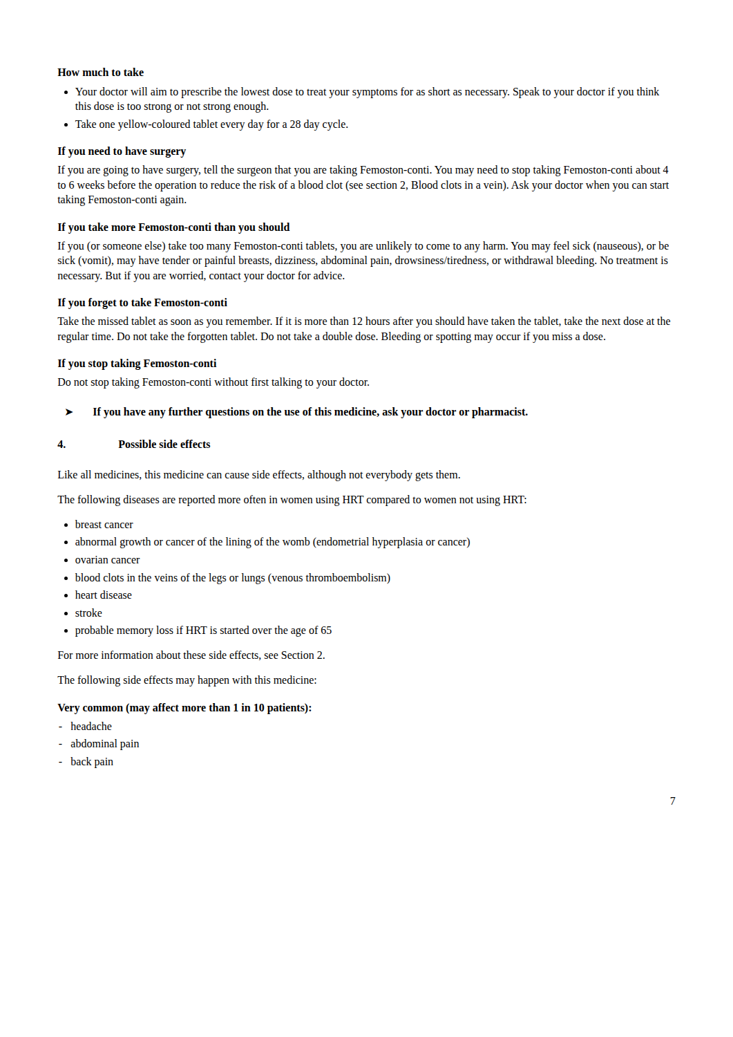How much to take
Your doctor will aim to prescribe the lowest dose to treat your symptoms for as short as necessary. Speak to your doctor if you think this dose is too strong or not strong enough.
Take one yellow-coloured tablet every day for a 28 day cycle.
If you need to have surgery
If you are going to have surgery, tell the surgeon that you are taking Femoston-conti. You may need to stop taking Femoston-conti about 4 to 6 weeks before the operation to reduce the risk of a blood clot (see section 2, Blood clots in a vein). Ask your doctor when you can start taking Femoston-conti again.
If you take more Femoston-conti than you should
If you (or someone else) take too many Femoston-conti tablets, you are unlikely to come to any harm. You may feel sick (nauseous), or be sick (vomit), may have tender or painful breasts, dizziness, abdominal pain, drowsiness/tiredness, or withdrawal bleeding. No treatment is necessary. But if you are worried, contact your doctor for advice.
If you forget to take Femoston-conti
Take the missed tablet as soon as you remember. If it is more than 12 hours after you should have taken the tablet, take the next dose at the regular time. Do not take the forgotten tablet. Do not take a double dose. Bleeding or spotting may occur if you miss a dose.
If you stop taking Femoston-conti
Do not stop taking Femoston-conti without first talking to your doctor.
If you have any further questions on the use of this medicine, ask your doctor or pharmacist.
4. Possible side effects
Like all medicines, this medicine can cause side effects, although not everybody gets them.
The following diseases are reported more often in women using HRT compared to women not using HRT:
breast cancer
abnormal growth or cancer of the lining of the womb (endometrial hyperplasia or cancer)
ovarian cancer
blood clots in the veins of the legs or lungs (venous thromboembolism)
heart disease
stroke
probable memory loss if HRT is started over the age of 65
For more information about these side effects, see Section 2.
The following side effects may happen with this medicine:
Very common (may affect more than 1 in 10 patients):
headache
abdominal pain
back pain
7